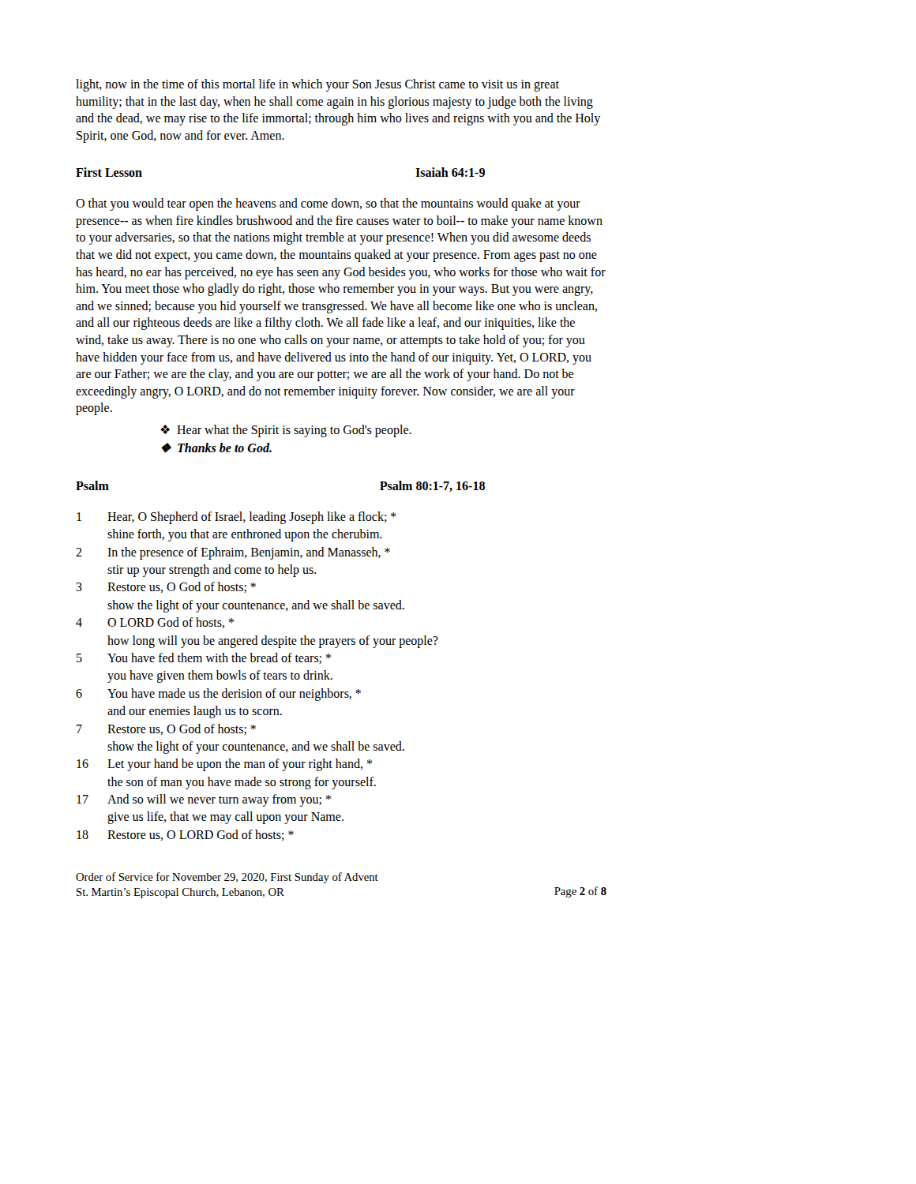light, now in the time of this mortal life in which your Son Jesus Christ came to visit us in great humility; that in the last day, when he shall come again in his glorious majesty to judge both the living and the dead, we may rise to the life immortal; through him who lives and reigns with you and the Holy Spirit, one God, now and for ever. Amen.
First Lesson Isaiah 64:1-9
O that you would tear open the heavens and come down, so that the mountains would quake at your presence-- as when fire kindles brushwood and the fire causes water to boil-- to make your name known to your adversaries, so that the nations might tremble at your presence! When you did awesome deeds that we did not expect, you came down, the mountains quaked at your presence. From ages past no one has heard, no ear has perceived, no eye has seen any God besides you, who works for those who wait for him. You meet those who gladly do right, those who remember you in your ways. But you were angry, and we sinned; because you hid yourself we transgressed. We have all become like one who is unclean, and all our righteous deeds are like a filthy cloth. We all fade like a leaf, and our iniquities, like the wind, take us away. There is no one who calls on your name, or attempts to take hold of you; for you have hidden your face from us, and have delivered us into the hand of our iniquity. Yet, O LORD, you are our Father; we are the clay, and you are our potter; we are all the work of your hand. Do not be exceedingly angry, O LORD, and do not remember iniquity forever. Now consider, we are all your people.
Hear what the Spirit is saying to God's people.
Thanks be to God.
Psalm Psalm 80:1-7, 16-18
| 1 | Hear, O Shepherd of Israel, leading Joseph like a flock; * |
| | shine forth, you that are enthroned upon the cherubim. |
| 2 | In the presence of Ephraim, Benjamin, and Manasseh, * |
| | stir up your strength and come to help us. |
| 3 | Restore us, O God of hosts; * |
| | show the light of your countenance, and we shall be saved. |
| 4 | O LORD God of hosts, * |
| | how long will you be angered despite the prayers of your people? |
| 5 | You have fed them with the bread of tears; * |
| | you have given them bowls of tears to drink. |
| 6 | You have made us the derision of our neighbors, * |
| | and our enemies laugh us to scorn. |
| 7 | Restore us, O God of hosts; * |
| | show the light of your countenance, and we shall be saved. |
| 16 | Let your hand be upon the man of your right hand, * |
| | the son of man you have made so strong for yourself. |
| 17 | And so will we never turn away from you; * |
| | give us life, that we may call upon your Name. |
| 18 | Restore us, O LORD God of hosts; * |
Order of Service for November 29, 2020, First Sunday of Advent
St. Martin’s Episcopal Church, Lebanon, OR
Page 2 of 8